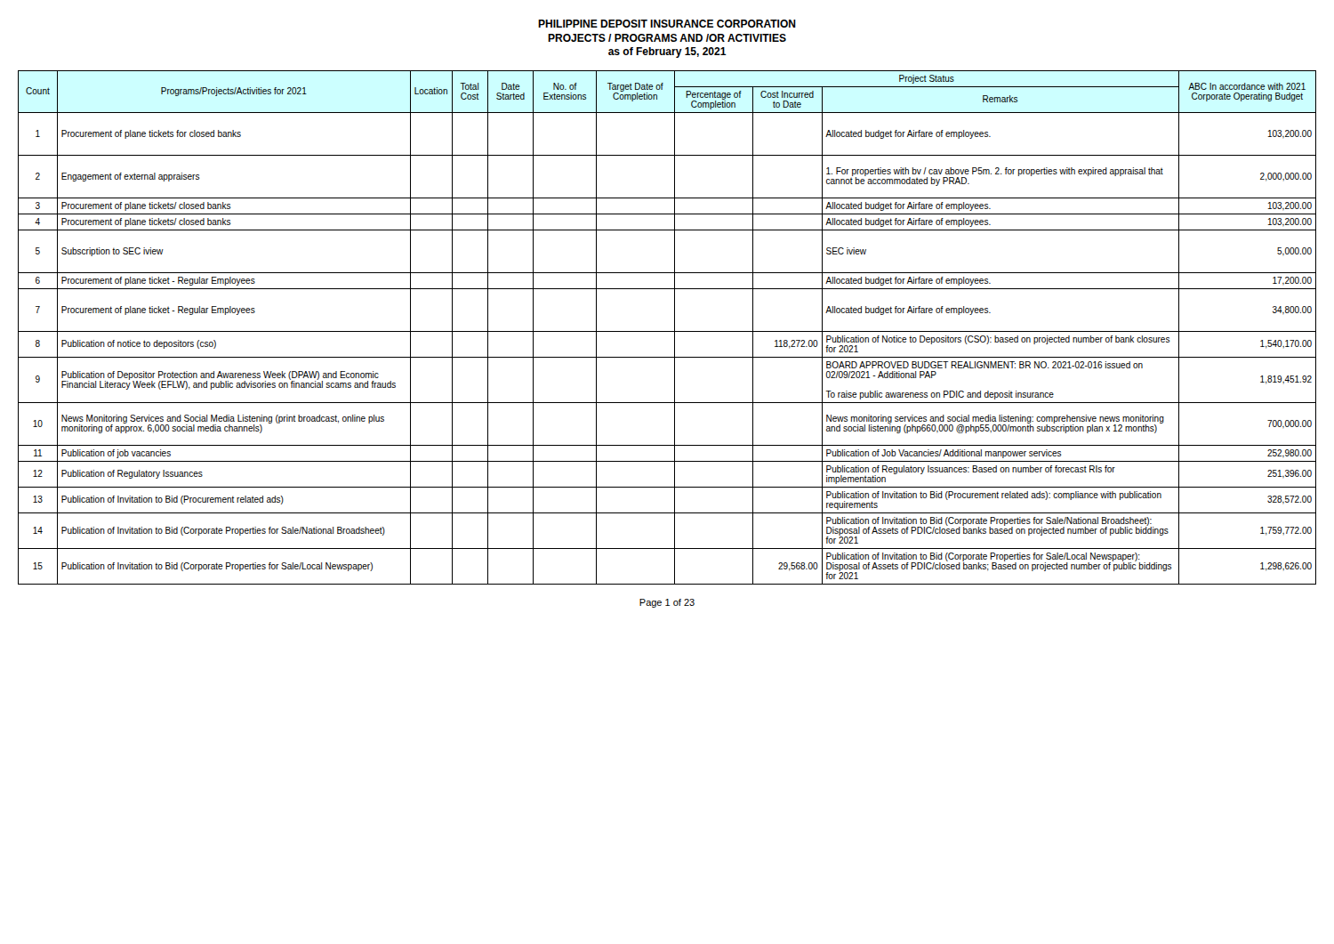PHILIPPINE DEPOSIT INSURANCE CORPORATION
PROJECTS / PROGRAMS AND /OR ACTIVITIES
as of February 15, 2021
| Count | Programs/Projects/Activities for 2021 | Location | Total Cost | Date Started | No. of Extensions | Target Date of Completion | Project Status | ABC In accordance with 2021 Corporate Operating Budget |
| --- | --- | --- | --- | --- | --- | --- | --- | --- |
| Percentage of Completion | Cost Incurred to Date | Remarks |
| 1 | Procurement of plane tickets for closed banks | | | | | | | | Allocated budget for Airfare of employees. | 103,200.00 |
| 2 | Engagement of external appraisers | | | | | | | | 1. For properties with bv / cav above P5m. 2. for properties with expired appraisal that cannot be accommodated by PRAD. | 2,000,000.00 |
| 3 | Procurement of plane tickets/ closed banks | | | | | | | | Allocated budget for Airfare of employees. | 103,200.00 |
| 4 | Procurement of plane tickets/ closed banks | | | | | | | | Allocated budget for Airfare of employees. | 103,200.00 |
| 5 | Subscription to SEC iview | | | | | | | | SEC iview | 5,000.00 |
| 6 | Procurement of plane ticket - Regular Employees | | | | | | | | Allocated budget for Airfare of employees. | 17,200.00 |
| 7 | Procurement of plane ticket - Regular Employees | | | | | | | | Allocated budget for Airfare of employees. | 34,800.00 |
| 8 | Publication of notice to depositors (cso) | | | | | | | 118,272.00 | Publication of Notice to Depositors (CSO): based on projected number of bank closures for 2021 | 1,540,170.00 |
| 9 | Publication of Depositor Protection and Awareness Week (DPAW) and Economic Financial Literacy Week (EFLW), and public advisories on financial scams and frauds | | | | | | | | BOARD APPROVED BUDGET REALIGNMENT: BR NO. 2021-02-016 issued on 02/09/2021 - Additional PAP To raise public awareness on PDIC and deposit insurance | 1,819,451.92 |
| 10 | News Monitoring Services and Social Media Listening (print broadcast, online plus monitoring of approx. 6,000 social media channels) | | | | | | | | News monitoring services and social media listening: comprehensive news monitoring and social listening (php660,000 @php55,000/month subscription plan x 12 months) | 700,000.00 |
| 11 | Publication of job vacancies | | | | | | | | Publication of Job Vacancies/ Additional manpower services | 252,980.00 |
| 12 | Publication of Regulatory Issuances | | | | | | | | Publication of Regulatory Issuances: Based on number of forecast RIs for implementation | 251,396.00 |
| 13 | Publication of Invitation to Bid (Procurement related ads) | | | | | | | | Publication of Invitation to Bid (Procurement related ads): compliance with publication requirements | 328,572.00 |
| 14 | Publication of Invitation to Bid (Corporate Properties for Sale/National Broadsheet) | | | | | | | | Publication of Invitation to Bid (Corporate Properties for Sale/National Broadsheet): Disposal of Assets of PDIC/closed banks based on projected number of public biddings for 2021 | 1,759,772.00 |
| 15 | Publication of Invitation to Bid (Corporate Properties for Sale/Local Newspaper) | | | | | | | 29,568.00 | Publication of Invitation to Bid (Corporate Properties for Sale/Local Newspaper): Disposal of Assets of PDIC/closed banks; Based on projected number of public biddings for 2021 | 1,298,626.00 |
Page 1 of 23